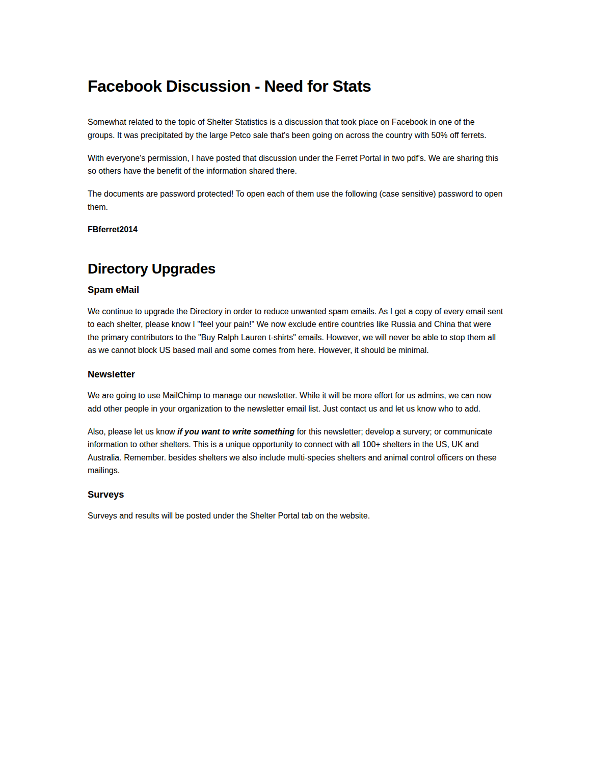Facebook Discussion - Need for Stats
Somewhat related to the topic of Shelter Statistics is a discussion that took place on Facebook in one of the groups. It was precipitated by the large Petco sale that's been going on across the country with 50% off ferrets.
With everyone's permission, I have posted that discussion under the Ferret Portal in two pdf's. We are sharing this so others have the benefit of the information shared there.
The documents are password protected! To open each of them use the following (case sensitive) password to open them.
FBferret2014
Directory Upgrades
Spam eMail
We continue to upgrade the Directory in order to reduce unwanted spam emails. As I get a copy of every email sent to each shelter, please know I "feel your pain!" We now exclude entire countries like Russia and China that were the primary contributors to the "Buy Ralph Lauren t-shirts" emails. However, we will never be able to stop them all as we cannot block US based mail and some comes from here. However, it should be minimal.
Newsletter
We are going to use MailChimp to manage our newsletter. While it will be more effort for us admins, we can now add other people in your organization to the newsletter email list. Just contact us and let us know who to add.
Also, please let us know if you want to write something for this newsletter; develop a survery; or communicate information to other shelters. This is a unique opportunity to connect with all 100+ shelters in the US, UK and Australia. Remember. besides shelters we also include multi-species shelters and animal control officers on these mailings.
Surveys
Surveys and results will be posted under the Shelter Portal tab on the website.